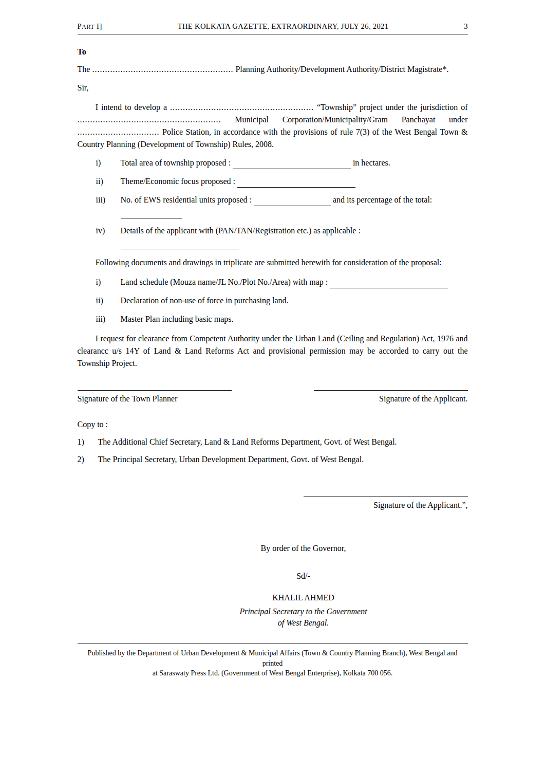PART I] THE KOLKATA GAZETTE, EXTRAORDINARY, JULY 26, 2021 3
To
The ....................................................... Planning Authority/Development Authority/District Magistrate*.
Sir,
I intend to develop a ........................................................ “Township” project under the jurisdiction of ........................................................ Municipal Corporation/Municipality/Gram Panchayat under ................................ Police Station, in accordance with the provisions of rule 7(3) of the West Bengal Town & Country Planning (Development of Township) Rules, 2008.
i) Total area of township proposed : in hectares.
ii) Theme/Economic focus proposed :
iii) No. of EWS residential units proposed : and its percentage of the total:
iv) Details of the applicant with (PAN/TAN/Registration etc.) as applicable :
Following documents and drawings in triplicate are submitted herewith for consideration of the proposal:
i) Land schedule (Mouza name/JL No./Plot No./Area) with map :
ii) Declaration of non-use of force in purchasing land.
iii) Master Plan including basic maps.
I request for clearance from Competent Authority under the Urban Land (Ceiling and Regulation) Act, 1976 and clearancc u/s 14Y of Land & Land Reforms Act and provisional permission may be accorded to carry out the Township Project.
Signature of the Town Planner
Signature of the Applicant.
Copy to :
1) The Additional Chief Secretary, Land & Land Reforms Department, Govt. of West Bengal.
2) The Principal Secretary, Urban Development Department, Govt. of West Bengal.
Signature of the Applicant.”,
By order of the Governor,
Sd/-
KHALIL AHMED
Principal Secretary to the Government
of West Bengal.
Published by the Department of Urban Development & Municipal Affairs (Town & Country Planning Branch), West Bengal and printed
at Saraswaty Press Ltd. (Government of West Bengal Enterprise), Kolkata 700 056.